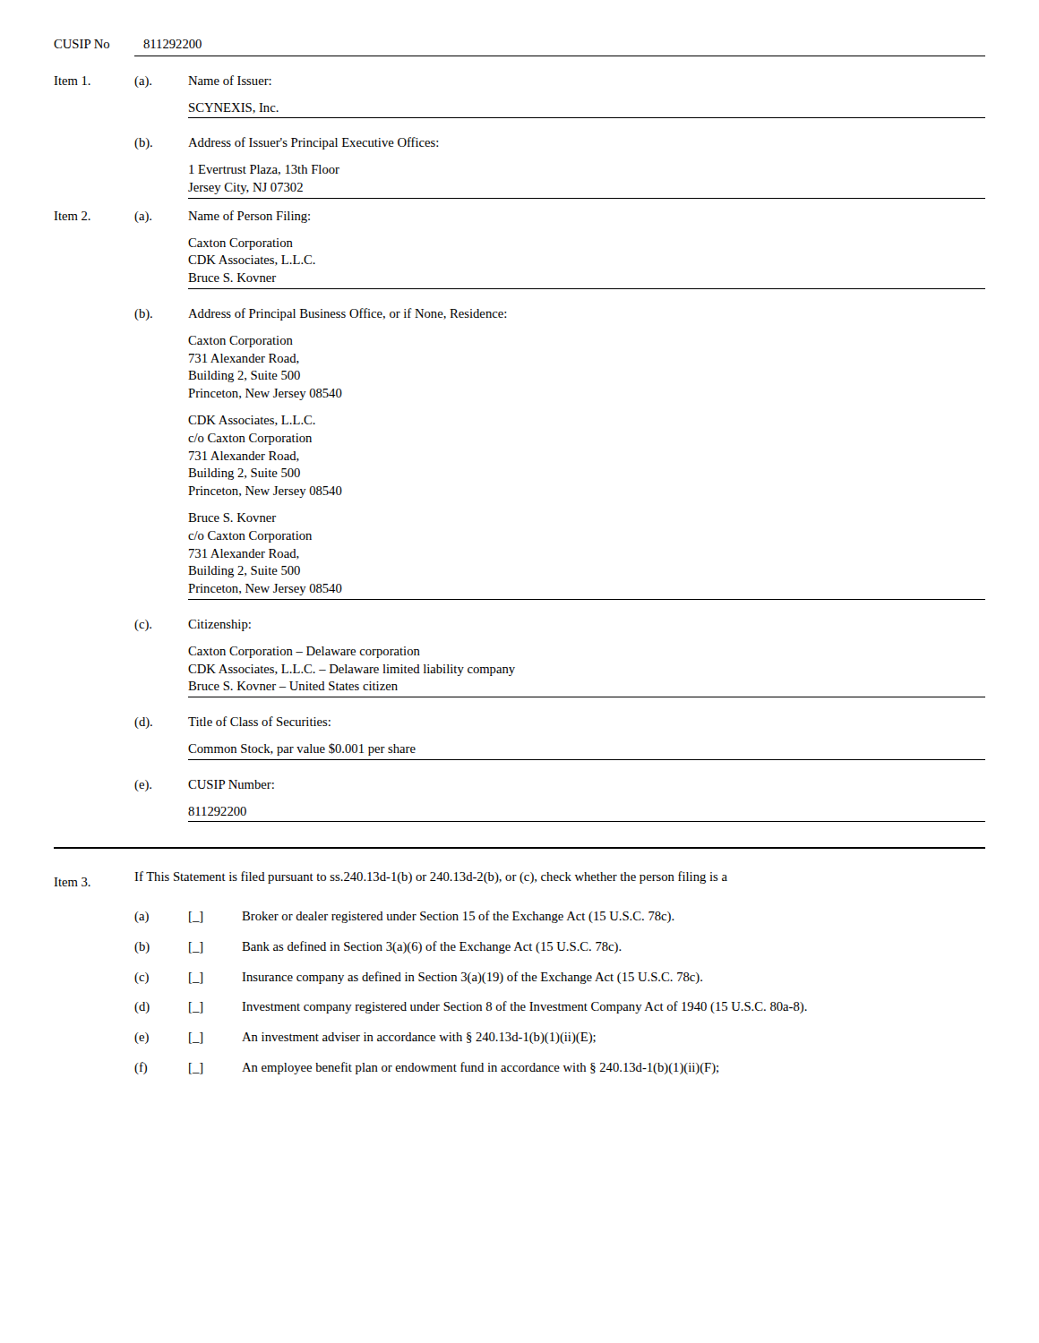| CUSIP No | 811292200 |
| Item 1. | (a). | Name of Issuer: |
| | | SCYNEXIS, Inc. |
| | (b). | Address of Issuer's Principal Executive Offices: |
| | | 1 Evertrust Plaza, 13th Floor Jersey City, NJ 07302 |
| Item 2. | (a). | Name of Person Filing: |
| | | Caxton Corporation CDK Associates, L.L.C. Bruce S. Kovner |
| | (b). | Address of Principal Business Office, or if None, Residence: |
| | | Caxton Corporation 731 Alexander Road, Building 2, Suite 500 Princeton, New Jersey 08540 CDK Associates, L.L.C. c/o Caxton Corporation 731 Alexander Road, Building 2, Suite 500 Princeton, New Jersey 08540 Bruce S. Kovner c/o Caxton Corporation 731 Alexander Road, Building 2, Suite 500 Princeton, New Jersey 08540 |
| | (c). | Citizenship: |
| | | Caxton Corporation – Delaware corporation CDK Associates, L.L.C. – Delaware limited liability company Bruce S. Kovner – United States citizen |
| | (d). | Title of Class of Securities: |
| | | Common Stock, par value $0.001 per share |
| | (e). | CUSIP Number: |
| | | 811292200 |
| Item 3. | If This Statement is filed pursuant to ss.240.13d-1(b) or 240.13d-2(b), or (c), check whether the person filing is a |
| | (a) | [_] | Broker or dealer registered under Section 15 of the Exchange Act (15 U.S.C. 78c). |
| | (b) | [_] | Bank as defined in Section 3(a)(6) of the Exchange Act (15 U.S.C. 78c). |
| | (c) | [_] | Insurance company as defined in Section 3(a)(19) of the Exchange Act (15 U.S.C. 78c). |
| | (d) | [_] | Investment company registered under Section 8 of the Investment Company Act of 1940 (15 U.S.C. 80a-8). |
| | (e) | [_] | An investment adviser in accordance with § 240.13d-1(b)(1)(ii)(E); |
| | (f) | [_] | An employee benefit plan or endowment fund in accordance with § 240.13d-1(b)(1)(ii)(F); |